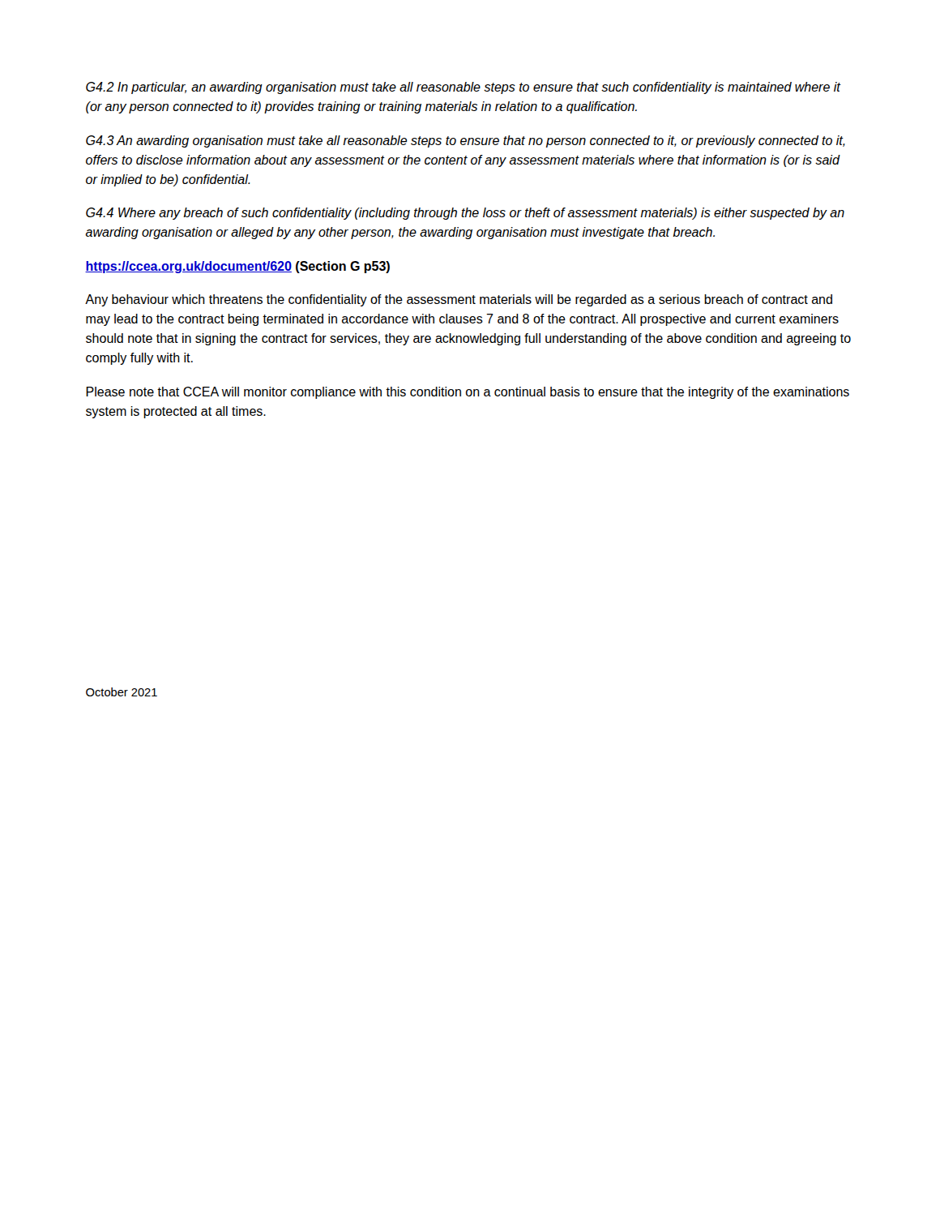G4.2 In particular, an awarding organisation must take all reasonable steps to ensure that such confidentiality is maintained where it (or any person connected to it) provides training or training materials in relation to a qualification.
G4.3 An awarding organisation must take all reasonable steps to ensure that no person connected to it, or previously connected to it, offers to disclose information about any assessment or the content of any assessment materials where that information is (or is said or implied to be) confidential.
G4.4 Where any breach of such confidentiality (including through the loss or theft of assessment materials) is either suspected by an awarding organisation or alleged by any other person, the awarding organisation must investigate that breach.
https://ccea.org.uk/document/620 (Section G p53)
Any behaviour which threatens the confidentiality of the assessment materials will be regarded as a serious breach of contract and may lead to the contract being terminated in accordance with clauses 7 and 8 of the contract. All prospective and current examiners should note that in signing the contract for services, they are acknowledging full understanding of the above condition and agreeing to comply fully with it.
Please note that CCEA will monitor compliance with this condition on a continual basis to ensure that the integrity of the examinations system is protected at all times.
October 2021